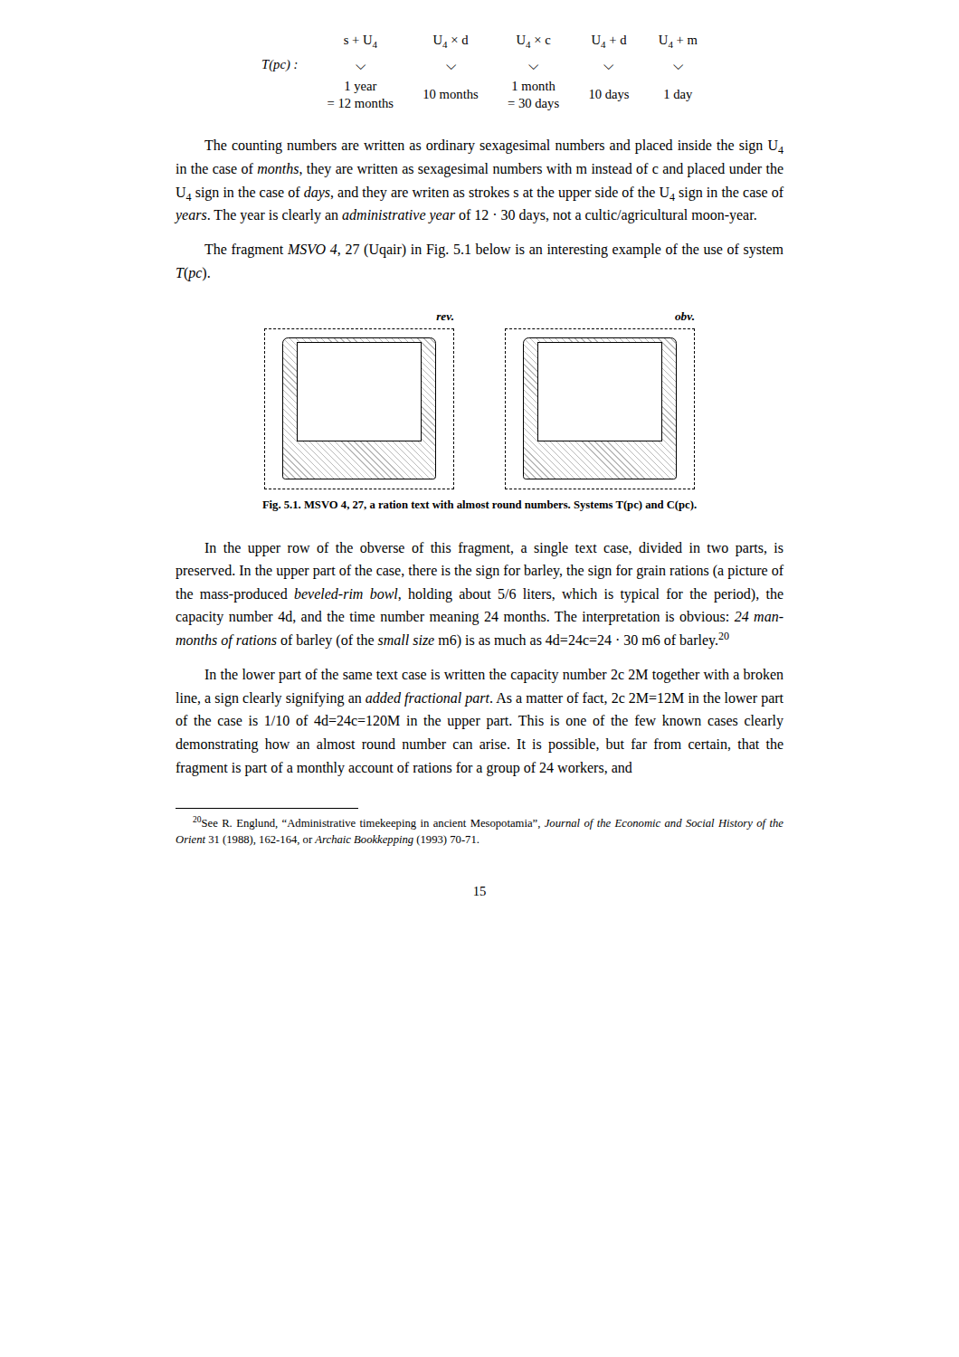| | s + U 4 | U 4 × d | U 4 × c | U 4 + d | U 4 + m |
| T(pc) : | ⌵ | ⌵ | ⌵ | ⌵ | ⌵ |
| | 1 year = 12 months | 10 months | 1 month = 30 days | 10 days | 1 day |
The counting numbers are written as ordinary sexagesimal numbers and placed inside the sign U4 in the case of months, they are written as sexagesimal numbers with m instead of c and placed under the U4 sign in the case of days, and they are writen as strokes s at the upper side of the U4 sign in the case of years. The year is clearly an administrative year of 12 · 30 days, not a cultic/agricultural moon-year.
The fragment MSVO 4, 27 (Uqair) in Fig. 5.1 below is an interesting example of the use of system T(pc).
rev.
obv.
Fig. 5.1. MSVO 4, 27, a ration text with almost round numbers. Systems T(pc) and C(pc).
In the upper row of the obverse of this fragment, a single text case, divided in two parts, is preserved. In the upper part of the case, there is the sign for barley, the sign for grain rations (a picture of the mass-produced beveled-rim bowl, holding about 5/6 liters, which is typical for the period), the capacity number 4d, and the time number meaning 24 months. The interpretation is obvious: 24 man-months of rations of barley (of the small size m6) is as much as 4d=24c=24 · 30 m6 of barley.20
In the lower part of the same text case is written the capacity number 2c 2M together with a broken line, a sign clearly signifying an added fractional part. As a matter of fact, 2c 2M=12M in the lower part of the case is 1/10 of 4d=24c=120M in the upper part. This is one of the few known cases clearly demonstrating how an almost round number can arise. It is possible, but far from certain, that the fragment is part of a monthly account of rations for a group of 24 workers, and
20See R. Englund, “Administrative timekeeping in ancient Mesopotamia”, Journal of the Economic and Social History of the Orient 31 (1988), 162-164, or Archaic Bookkepping (1993) 70-71.
15